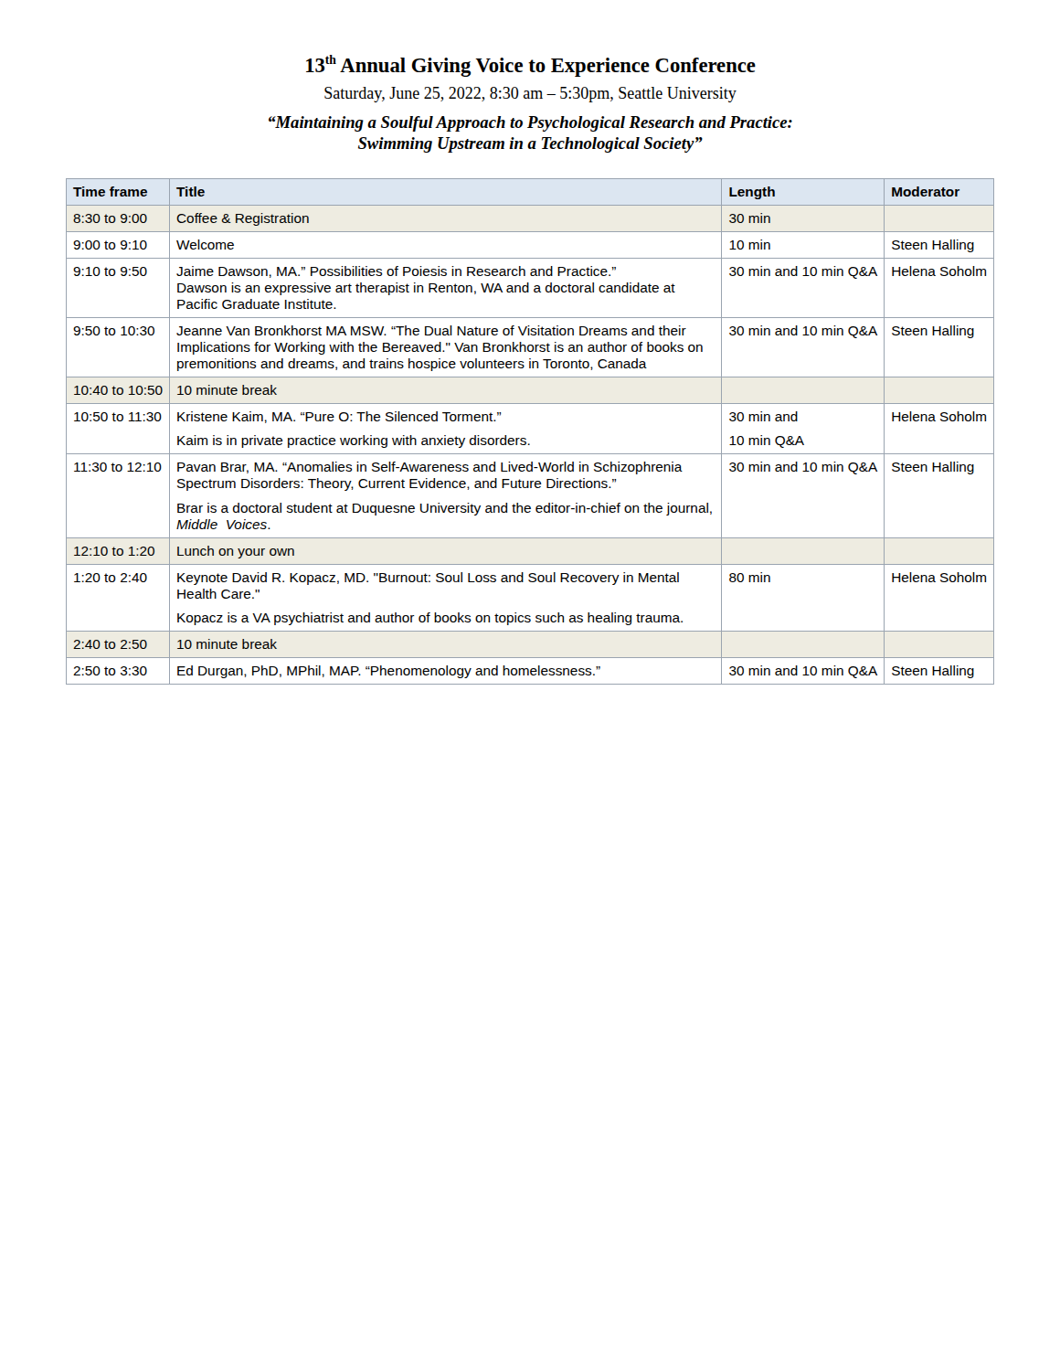13th Annual Giving Voice to Experience Conference
Saturday, June 25, 2022, 8:30 am – 5:30pm, Seattle University
“Maintaining a Soulful Approach to Psychological Research and Practice:
Swimming Upstream in a Technological Society”
| Time frame | Title | Length | Moderator |
| --- | --- | --- | --- |
| 8:30 to 9:00 | Coffee & Registration | 30 min | |
| 9:00 to 9:10 | Welcome | 10 min | Steen Halling |
| 9:10 to 9:50 | Jaime Dawson, MA.” Possibilities of Poiesis in Research and Practice.” Dawson is an expressive art therapist in Renton, WA and a doctoral candidate at Pacific Graduate Institute. | 30 min and 10 min Q&A | Helena Soholm |
| 9:50 to 10:30 | Jeanne Van Bronkhorst MA MSW. “The Dual Nature of Visitation Dreams and their Implications for Working with the Bereaved." Van Bronkhorst is an author of books on premonitions and dreams, and trains hospice volunteers in Toronto, Canada | 30 min and 10 min Q&A | Steen Halling |
| 10:40 to 10:50 | 10 minute break | | |
| 10:50 to 11:30 | Kristene Kaim, MA. “Pure O: The Silenced Torment.” Kaim is in private practice working with anxiety disorders. | 30 min and 10 min Q&A | Helena Soholm |
| 11:30 to 12:10 | Pavan Brar, MA. “Anomalies in Self-Awareness and Lived-World in Schizophrenia Spectrum Disorders: Theory, Current Evidence, and Future Directions.” Brar is a doctoral student at Duquesne University and the editor-in-chief on the journal, Middle Voices . | 30 min and 10 min Q&A | Steen Halling |
| 12:10 to 1:20 | Lunch on your own | | |
| 1:20 to 2:40 | Keynote David R. Kopacz, MD. "Burnout: Soul Loss and Soul Recovery in Mental Health Care." Kopacz is a VA psychiatrist and author of books on topics such as healing trauma. | 80 min | Helena Soholm |
| 2:40 to 2:50 | 10 minute break | | |
| 2:50 to 3:30 | Ed Durgan, PhD, MPhil, MAP. “Phenomenology and homelessness.” | 30 min and 10 min Q&A | Steen Halling |